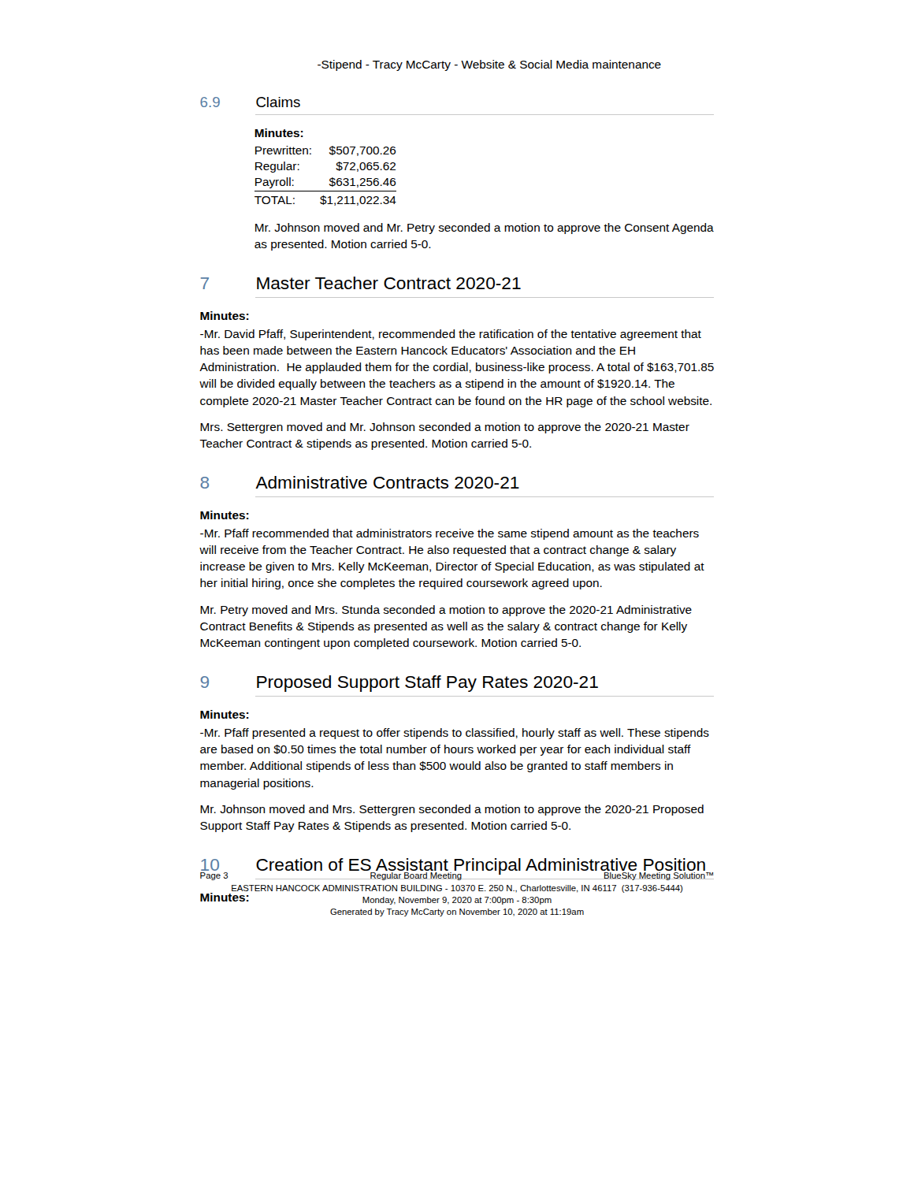-Stipend - Tracy McCarty - Website & Social Media maintenance
6.9
Claims
Minutes:
| Prewritten: | $507,700.26 |
| Regular: | $72,065.62 |
| Payroll: | $631,256.46 |
| TOTAL: | $1,211,022.34 |
Mr. Johnson moved and Mr. Petry seconded a motion to approve the Consent Agenda as presented. Motion carried 5-0.
7
Master Teacher Contract 2020-21
Minutes:
-Mr. David Pfaff, Superintendent, recommended the ratification of the tentative agreement that has been made between the Eastern Hancock Educators' Association and the EH Administration. He applauded them for the cordial, business-like process. A total of $163,701.85 will be divided equally between the teachers as a stipend in the amount of $1920.14. The complete 2020-21 Master Teacher Contract can be found on the HR page of the school website.
Mrs. Settergren moved and Mr. Johnson seconded a motion to approve the 2020-21 Master Teacher Contract & stipends as presented. Motion carried 5-0.
8
Administrative Contracts 2020-21
Minutes:
-Mr. Pfaff recommended that administrators receive the same stipend amount as the teachers will receive from the Teacher Contract. He also requested that a contract change & salary increase be given to Mrs. Kelly McKeeman, Director of Special Education, as was stipulated at her initial hiring, once she completes the required coursework agreed upon.
Mr. Petry moved and Mrs. Stunda seconded a motion to approve the 2020-21 Administrative Contract Benefits & Stipends as presented as well as the salary & contract change for Kelly McKeeman contingent upon completed coursework. Motion carried 5-0.
9
Proposed Support Staff Pay Rates 2020-21
Minutes:
-Mr. Pfaff presented a request to offer stipends to classified, hourly staff as well. These stipends are based on $0.50 times the total number of hours worked per year for each individual staff member. Additional stipends of less than $500 would also be granted to staff members in managerial positions.
Mr. Johnson moved and Mrs. Settergren seconded a motion to approve the 2020-21 Proposed Support Staff Pay Rates & Stipends as presented. Motion carried 5-0.
10
Creation of ES Assistant Principal Administrative Position
Minutes:
Page 3
Regular Board Meeting
BlueSky Meeting Solution™
EASTERN HANCOCK ADMINISTRATION BUILDING - 10370 E. 250 N., Charlottesville, IN 46117 (317-936-5444)
Monday, November 9, 2020 at 7:00pm - 8:30pm
Generated by Tracy McCarty on November 10, 2020 at 11:19am